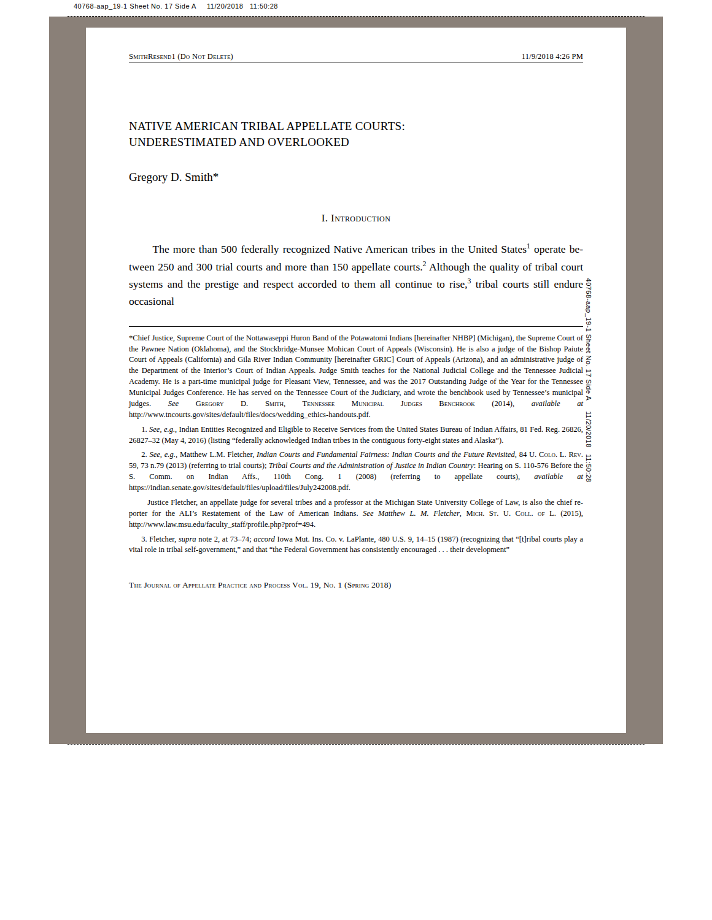40768-aap_19-1 Sheet No. 17 Side A 11/20/2018 11:50:28
SmithResend1 (Do Not Delete) 11/9/2018 4:26 PM
NATIVE AMERICAN TRIBAL APPELLATE COURTS:
UNDERESTIMATED AND OVERLOOKED
Gregory D. Smith*
I. Introduction
The more than 500 federally recognized Native American tribes in the United States1 operate between 250 and 300 trial courts and more than 150 appellate courts.2 Although the quality of tribal court systems and the prestige and respect accorded to them all continue to rise,3 tribal courts still endure occasional
*Chief Justice, Supreme Court of the Nottawaseppi Huron Band of the Potawatomi Indians [hereinafter NHBP] (Michigan), the Supreme Court of the Pawnee Nation (Oklahoma), and the Stockbridge-Munsee Mohican Court of Appeals (Wisconsin). He is also a judge of the Bishop Paiute Court of Appeals (California) and Gila River Indian Community [hereinafter GRIC] Court of Appeals (Arizona), and an administrative judge of the Department of the Interior’s Court of Indian Appeals. Judge Smith teaches for the National Judicial College and the Tennessee Judicial Academy. He is a part-time municipal judge for Pleasant View, Tennessee, and was the 2017 Outstanding Judge of the Year for the Tennessee Municipal Judges Conference. He has served on the Tennessee Court of the Judiciary, and wrote the benchbook used by Tennessee’s municipal judges. See Gregory D. Smith, Tennessee Municipal Judges Benchbook (2014), available at http://www.tncourts.gov/sites/default/files/docs/wedding_ethics-handouts.pdf.
1. See, e.g., Indian Entities Recognized and Eligible to Receive Services from the United States Bureau of Indian Affairs, 81 Fed. Reg. 26826, 26827–32 (May 4, 2016) (listing “federally acknowledged Indian tribes in the contiguous forty-eight states and Alaska”).
2. See, e.g., Matthew L.M. Fletcher, Indian Courts and Fundamental Fairness: Indian Courts and the Future Revisited, 84 U. Colo. L. Rev. 59, 73 n.79 (2013) (referring to trial courts); Tribal Courts and the Administration of Justice in Indian Country: Hearing on S. 110-576 Before the S. Comm. on Indian Affs., 110th Cong. 1 (2008) (referring to appellate courts), available at https://indian.senate.gov/sites/default/files/upload/files/July242008.pdf.
Justice Fletcher, an appellate judge for several tribes and a professor at the Michigan State University College of Law, is also the chief reporter for the ALI’s Restatement of the Law of American Indians. See Matthew L. M. Fletcher, Mich. St. U. Coll. of L. (2015), http://www.law.msu.edu/faculty_staff/profile.php?prof=494.
3. Fletcher, supra note 2, at 73–74; accord Iowa Mut. Ins. Co. v. LaPlante, 480 U.S. 9, 14–15 (1987) (recognizing that “[t]ribal courts play a vital role in tribal self-government,” and that “the Federal Government has consistently encouraged . . . their development”
The Journal of Appellate Practice and Process Vol. 19, No. 1 (Spring 2018)
40768-aap_19-1 Sheet No. 17 Side A 11/20/2018 11:50:28